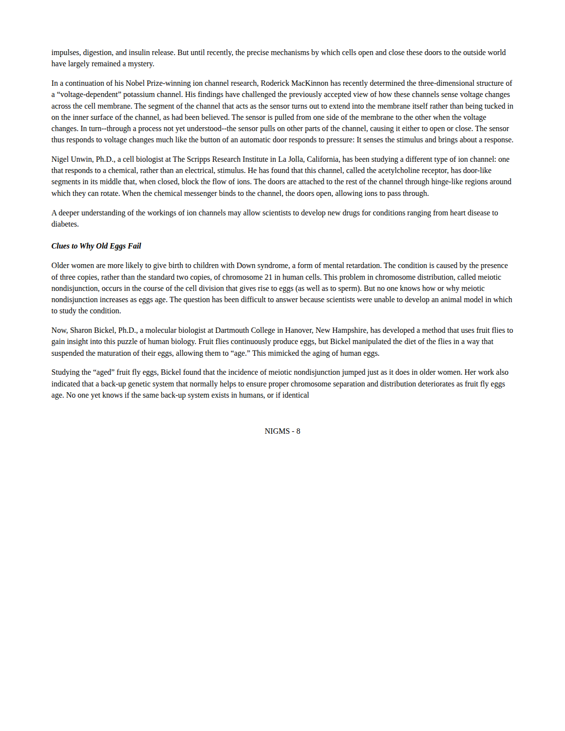impulses, digestion, and insulin release. But until recently, the precise mechanisms by which cells open and close these doors to the outside world have largely remained a mystery.
In a continuation of his Nobel Prize-winning ion channel research, Roderick MacKinnon has recently determined the three-dimensional structure of a “voltage-dependent” potassium channel. His findings have challenged the previously accepted view of how these channels sense voltage changes across the cell membrane. The segment of the channel that acts as the sensor turns out to extend into the membrane itself rather than being tucked in on the inner surface of the channel, as had been believed. The sensor is pulled from one side of the membrane to the other when the voltage changes. In turn--through a process not yet understood--the sensor pulls on other parts of the channel, causing it either to open or close. The sensor thus responds to voltage changes much like the button of an automatic door responds to pressure: It senses the stimulus and brings about a response.
Nigel Unwin, Ph.D., a cell biologist at The Scripps Research Institute in La Jolla, California, has been studying a different type of ion channel: one that responds to a chemical, rather than an electrical, stimulus. He has found that this channel, called the acetylcholine receptor, has door-like segments in its middle that, when closed, block the flow of ions. The doors are attached to the rest of the channel through hinge-like regions around which they can rotate. When the chemical messenger binds to the channel, the doors open, allowing ions to pass through.
A deeper understanding of the workings of ion channels may allow scientists to develop new drugs for conditions ranging from heart disease to diabetes.
Clues to Why Old Eggs Fail
Older women are more likely to give birth to children with Down syndrome, a form of mental retardation. The condition is caused by the presence of three copies, rather than the standard two copies, of chromosome 21 in human cells. This problem in chromosome distribution, called meiotic nondisjunction, occurs in the course of the cell division that gives rise to eggs (as well as to sperm). But no one knows how or why meiotic nondisjunction increases as eggs age. The question has been difficult to answer because scientists were unable to develop an animal model in which to study the condition.
Now, Sharon Bickel, Ph.D., a molecular biologist at Dartmouth College in Hanover, New Hampshire, has developed a method that uses fruit flies to gain insight into this puzzle of human biology. Fruit flies continuously produce eggs, but Bickel manipulated the diet of the flies in a way that suspended the maturation of their eggs, allowing them to “age.” This mimicked the aging of human eggs.
Studying the “aged” fruit fly eggs, Bickel found that the incidence of meiotic nondisjunction jumped just as it does in older women. Her work also indicated that a back-up genetic system that normally helps to ensure proper chromosome separation and distribution deteriorates as fruit fly eggs age. No one yet knows if the same back-up system exists in humans, or if identical
NIGMS - 8